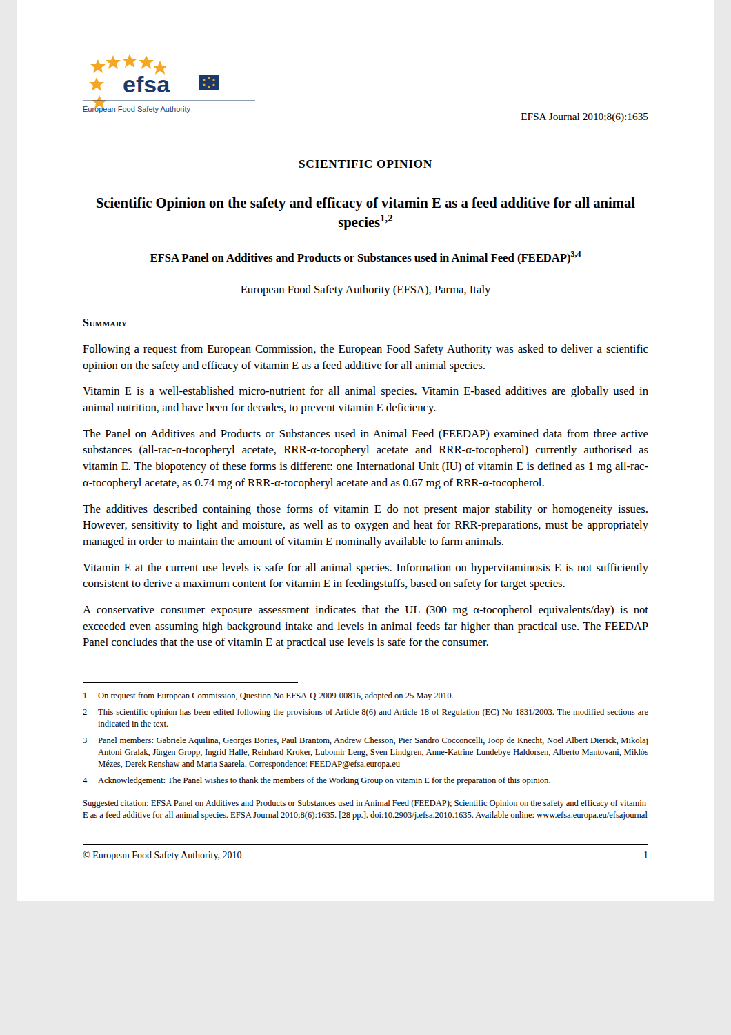efsa European Food Safety Authority
EFSA Journal 2010;8(6):1635
Scientific Opinion
Scientific Opinion on the safety and efficacy of vitamin E as a feed additive for all animal species1,2
EFSA Panel on Additives and Products or Substances used in Animal Feed (FEEDAP)3,4
European Food Safety Authority (EFSA), Parma, Italy
Summary
Following a request from European Commission, the European Food Safety Authority was asked to deliver a scientific opinion on the safety and efficacy of vitamin E as a feed additive for all animal species.
Vitamin E is a well-established micro-nutrient for all animal species. Vitamin E-based additives are globally used in animal nutrition, and have been for decades, to prevent vitamin E deficiency.
The Panel on Additives and Products or Substances used in Animal Feed (FEEDAP) examined data from three active substances (all-rac-α-tocopheryl acetate, RRR-α-tocopheryl acetate and RRR-α-tocopherol) currently authorised as vitamin E. The biopotency of these forms is different: one International Unit (IU) of vitamin E is defined as 1 mg all-rac-α-tocopheryl acetate, as 0.74 mg of RRR-α-tocopheryl acetate and as 0.67 mg of RRR-α-tocopherol.
The additives described containing those forms of vitamin E do not present major stability or homogeneity issues. However, sensitivity to light and moisture, as well as to oxygen and heat for RRR-preparations, must be appropriately managed in order to maintain the amount of vitamin E nominally available to farm animals.
Vitamin E at the current use levels is safe for all animal species. Information on hypervitaminosis E is not sufficiently consistent to derive a maximum content for vitamin E in feedingstuffs, based on safety for target species.
A conservative consumer exposure assessment indicates that the UL (300 mg α-tocopherol equivalents/day) is not exceeded even assuming high background intake and levels in animal feeds far higher than practical use. The FEEDAP Panel concludes that the use of vitamin E at practical use levels is safe for the consumer.
1
On request from European Commission, Question No EFSA-Q-2009-00816, adopted on 25 May 2010.
2
This scientific opinion has been edited following the provisions of Article 8(6) and Article 18 of Regulation (EC) No 1831/2003. The modified sections are indicated in the text.
3
Panel members: Gabriele Aquilina, Georges Bories, Paul Brantom, Andrew Chesson, Pier Sandro Cocconcelli, Joop de Knecht, Noël Albert Dierick, Mikolaj Antoni Gralak, Jürgen Gropp, Ingrid Halle, Reinhard Kroker, Lubomir Leng, Sven Lindgren, Anne-Katrine Lundebye Haldorsen, Alberto Mantovani, Miklós Mézes, Derek Renshaw and Maria Saarela. Correspondence: FEEDAP@efsa.europa.eu
4
Acknowledgement: The Panel wishes to thank the members of the Working Group on vitamin E for the preparation of this opinion.
Suggested citation: EFSA Panel on Additives and Products or Substances used in Animal Feed (FEEDAP); Scientific Opinion on the safety and efficacy of vitamin E as a feed additive for all animal species. EFSA Journal 2010;8(6):1635. [28 pp.]. doi:10.2903/j.efsa.2010.1635. Available online: www.efsa.europa.eu/efsajournal
© European Food Safety Authority, 2010 1